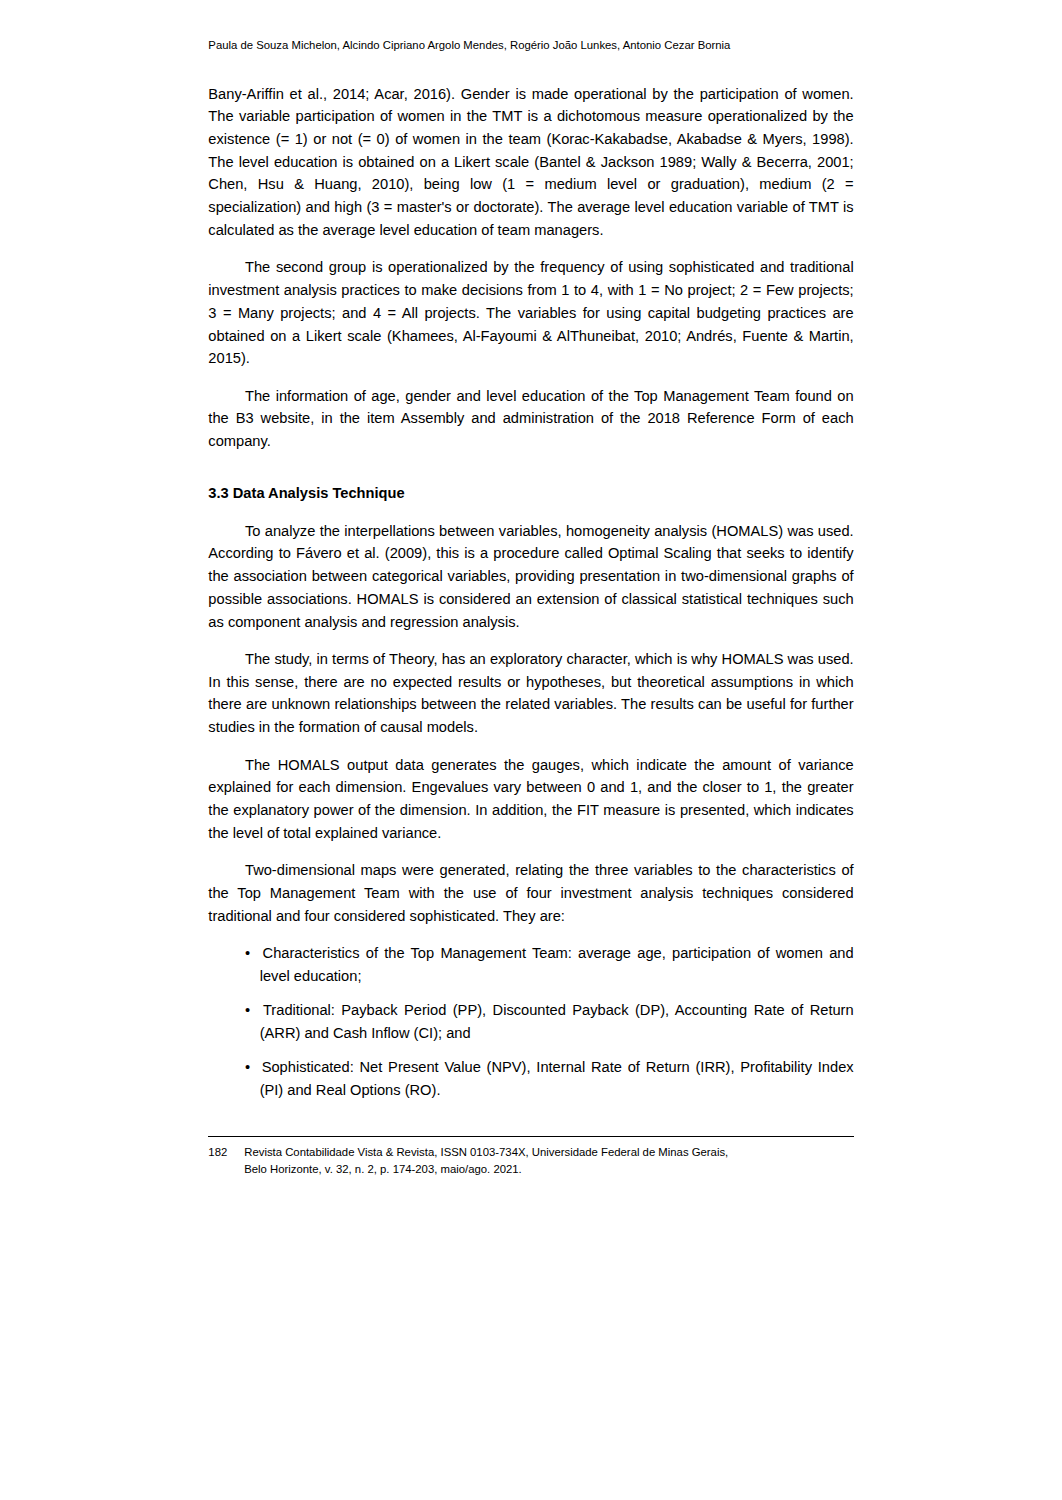Paula de Souza Michelon, Alcindo Cipriano Argolo Mendes, Rogério João Lunkes, Antonio Cezar Bornia
Bany-Ariffin et al., 2014; Acar, 2016). Gender is made operational by the participation of women. The variable participation of women in the TMT is a dichotomous measure operationalized by the existence (= 1) or not (= 0) of women in the team (Korac-Kakabadse, Akabadse & Myers, 1998). The level education is obtained on a Likert scale (Bantel & Jackson 1989; Wally & Becerra, 2001; Chen, Hsu & Huang, 2010), being low (1 = medium level or graduation), medium (2 = specialization) and high (3 = master's or doctorate). The average level education variable of TMT is calculated as the average level education of team managers.
The second group is operationalized by the frequency of using sophisticated and traditional investment analysis practices to make decisions from 1 to 4, with 1 = No project; 2 = Few projects; 3 = Many projects; and 4 = All projects. The variables for using capital budgeting practices are obtained on a Likert scale (Khamees, Al-Fayoumi & AlThuneibat, 2010; Andrés, Fuente & Martin, 2015).
The information of age, gender and level education of the Top Management Team found on the B3 website, in the item Assembly and administration of the 2018 Reference Form of each company.
3.3 Data Analysis Technique
To analyze the interpellations between variables, homogeneity analysis (HOMALS) was used. According to Fávero et al. (2009), this is a procedure called Optimal Scaling that seeks to identify the association between categorical variables, providing presentation in two-dimensional graphs of possible associations. HOMALS is considered an extension of classical statistical techniques such as component analysis and regression analysis.
The study, in terms of Theory, has an exploratory character, which is why HOMALS was used. In this sense, there are no expected results or hypotheses, but theoretical assumptions in which there are unknown relationships between the related variables. The results can be useful for further studies in the formation of causal models.
The HOMALS output data generates the gauges, which indicate the amount of variance explained for each dimension. Engevalues vary between 0 and 1, and the closer to 1, the greater the explanatory power of the dimension. In addition, the FIT measure is presented, which indicates the level of total explained variance.
Two-dimensional maps were generated, relating the three variables to the characteristics of the Top Management Team with the use of four investment analysis techniques considered traditional and four considered sophisticated. They are:
Characteristics of the Top Management Team: average age, participation of women and level education;
Traditional: Payback Period (PP), Discounted Payback (DP), Accounting Rate of Return (ARR) and Cash Inflow (CI); and
Sophisticated: Net Present Value (NPV), Internal Rate of Return (IRR), Profitability Index (PI) and Real Options (RO).
182
Revista Contabilidade Vista & Revista, ISSN 0103-734X, Universidade Federal de Minas Gerais,
Belo Horizonte, v. 32, n. 2, p. 174-203, maio/ago. 2021.